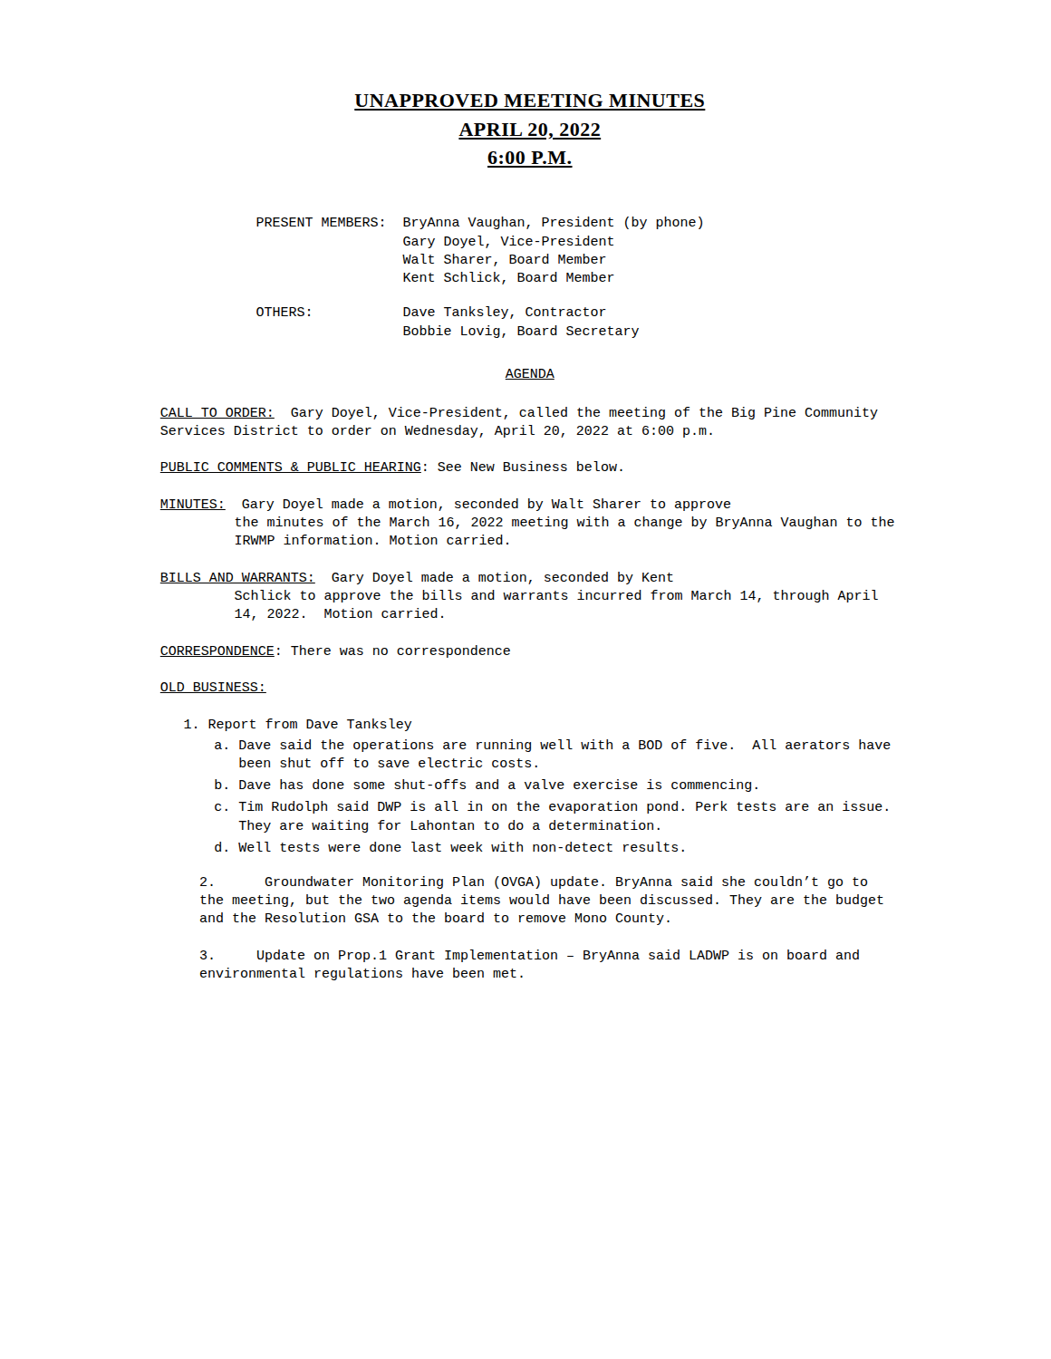UNAPPROVED MEETING MINUTES
APRIL 20, 2022
6:00 P.M.
| PRESENT MEMBERS: | BryAnna Vaughan, President (by phone) Gary Doyel, Vice-President Walt Sharer, Board Member Kent Schlick, Board Member |
| OTHERS: | Dave Tanksley, Contractor Bobbie Lovig, Board Secretary |
AGENDA
CALL TO ORDER: Gary Doyel, Vice-President, called the meeting of the Big Pine Community Services District to order on Wednesday, April 20, 2022 at 6:00 p.m.
PUBLIC COMMENTS & PUBLIC HEARING: See New Business below.
MINUTES: Gary Doyel made a motion, seconded by Walt Sharer to approve
the minutes of the March 16, 2022 meeting with a change by BryAnna Vaughan to the IRWMP information. Motion carried.
BILLS AND WARRANTS: Gary Doyel made a motion, seconded by Kent
Schlick to approve the bills and warrants incurred from March 14, through April 14, 2022. Motion carried.
CORRESPONDENCE: There was no correspondence
OLD BUSINESS:
Report from Dave Tanksley
Dave said the operations are running well with a BOD of five. All aerators have been shut off to save electric costs.
Dave has done some shut-offs and a valve exercise is commencing.
Tim Rudolph said DWP is all in on the evaporation pond. Perk tests are an issue. They are waiting for Lahontan to do a determination.
Well tests were done last week with non-detect results.
2. Groundwater Monitoring Plan (OVGA) update. BryAnna said she couldn’t go to the meeting, but the two agenda items would have been discussed. They are the budget and the Resolution GSA to the board to remove Mono County.
3. Update on Prop.1 Grant Implementation – BryAnna said LADWP is on board and environmental regulations have been met.